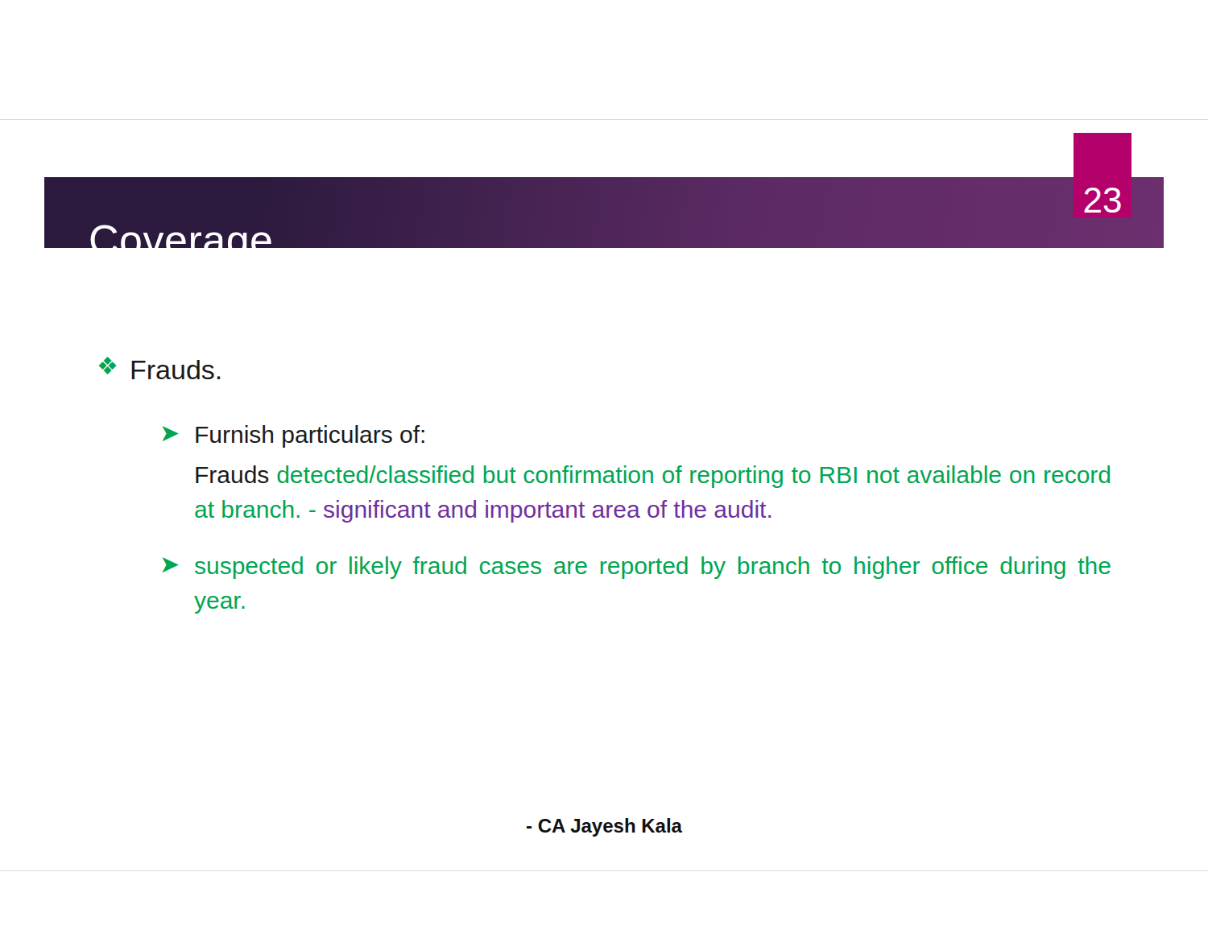Coverage
23
❖ Frauds.
➤
Furnish particulars of:
Frauds detected/classified but confirmation of reporting to RBI not available on record at branch. - significant and important area of the audit.
➤
suspected or likely fraud cases are reported by branch to higher office during the year.
- CA Jayesh Kala